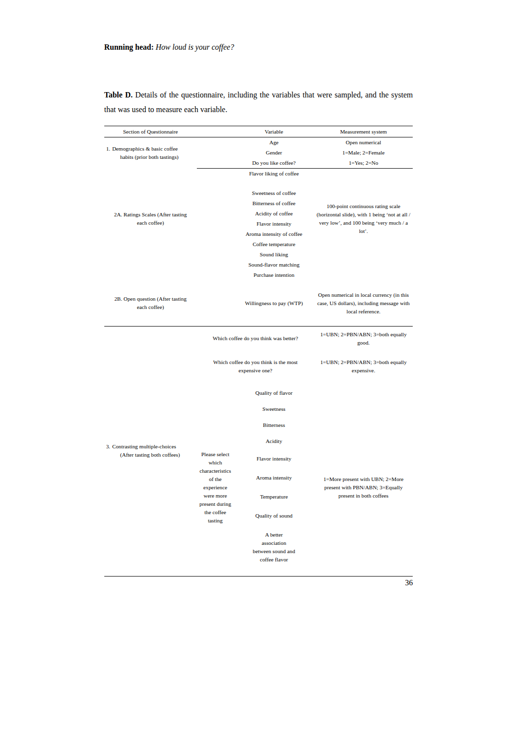Running head: How loud is your coffee?
Table D. Details of the questionnaire, including the variables that were sampled, and the system that was used to measure each variable.
| Section of Questionnaire | | Variable | Measurement system |
| --- | --- | --- | --- |
| 1. Demographics & basic coffee habits (prior both tastings) | | Age | Open numerical |
| | Gender | 1=Male; 2=Female |
| | Do you like coffee? | 1=Yes; 2=No |
| | | Flavor liking of coffee | |
| | | Sweetness of coffee | |
| | | Bitterness of coffee | 100-point continuous rating scale (horizontal slide), with 1 being ‘not at all / very low’, and 100 being ‘very much / a lot’. |
| 2A. Ratings Scales (After tasting each coffee) | | Acidity of coffee |
| | Flavor intensity |
| | | Aroma intensity of coffee |
| | | Coffee temperature | |
| | | Sound liking | |
| | | Sound-flavor matching | |
| | | Purchase intention | |
| 2B. Open question (After tasting each coffee) | | Willingness to pay (WTP) | Open numerical in local currency (in this case, US dollars), including message with local reference. |
| | Which coffee do you think was better? | 1=UBN; 2=PBN/ABN; 3=both equally good. |
| | Which coffee do you think is the most expensive one? | 1=UBN; 2=PBN/ABN; 3=both equally expensive. |
| | | Quality of flavor | |
| | | Sweetness | |
| | | Bitterness | |
| 3. Contrasting multiple-choices (After tasting both coffees) | | Acidity | |
| Please select which characteristics of the experience were more present during the coffee tasting | Flavor intensity | 1=More present with UBN; 2=More present with PBN/ABN; 3=Equally present in both coffees |
| | Aroma intensity |
| | Temperature |
| | Quality of sound |
| | | A better association between sound and coffee flavor | |
36